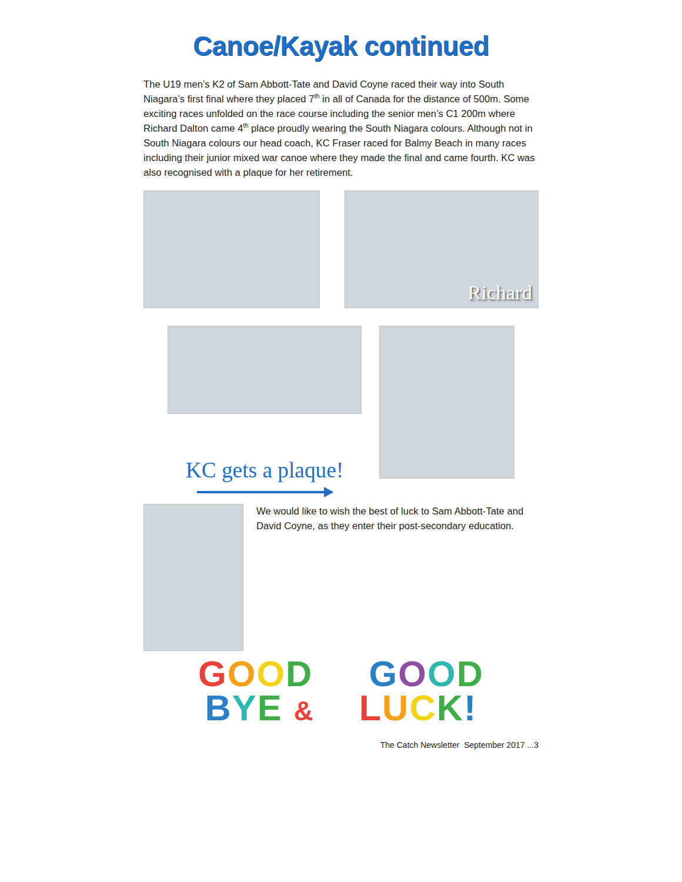Canoe/Kayak continued
The U19 men’s K2 of Sam Abbott-Tate and David Coyne raced their way into South Niagara’s first final where they placed 7th in all of Canada for the distance of 500m. Some exciting races unfolded on the race course including the senior men’s C1 200m where Richard Dalton came 4th place proudly wearing the South Niagara colours. Although not in South Niagara colours our head coach, KC Fraser raced for Balmy Beach in many races including their junior mixed war canoe where they made the final and came fourth. KC was also recognised with a plaque for her retirement.
Richard
KC gets a plaque!
We would like to wish the best of luck to Sam Abbott-Tate and David Coyne, as they enter their post-secondary education.
GOOD GOOD BYE & LUCK!
The Catch Newsletter September 2017 ...3